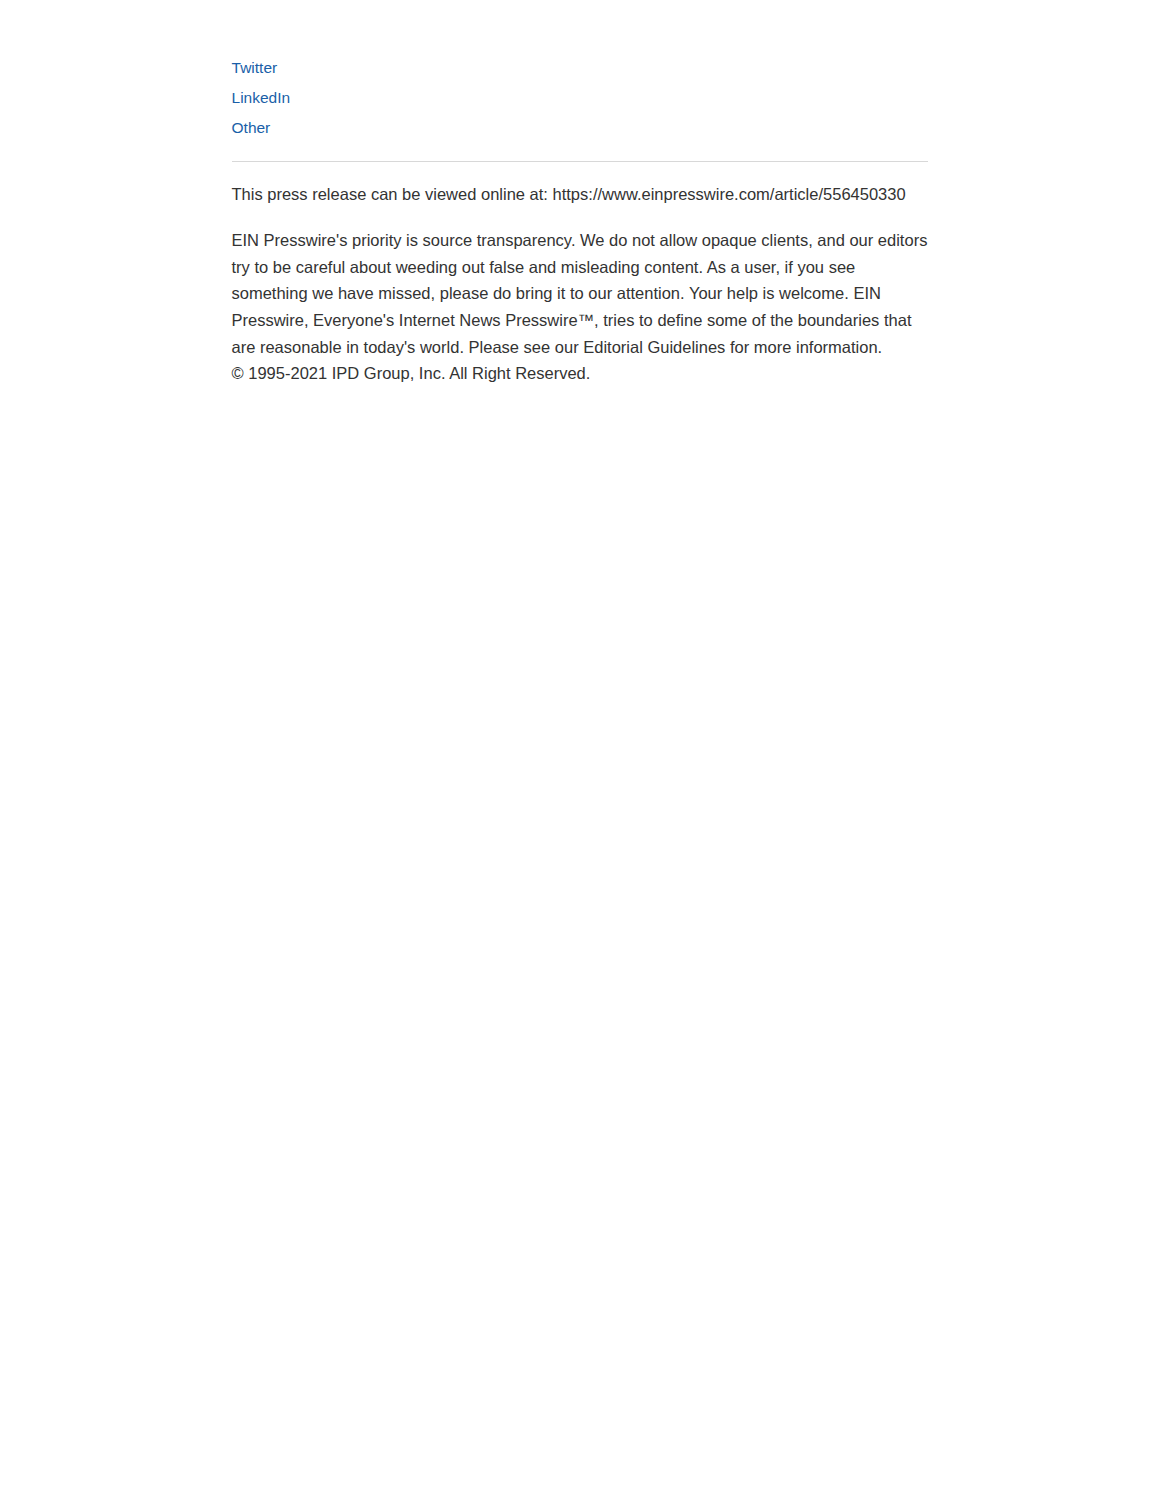Twitter LinkedIn Other
This press release can be viewed online at: https://www.einpresswire.com/article/556450330
EIN Presswire's priority is source transparency. We do not allow opaque clients, and our editors try to be careful about weeding out false and misleading content. As a user, if you see something we have missed, please do bring it to our attention. Your help is welcome. EIN Presswire, Everyone's Internet News Presswire™, tries to define some of the boundaries that are reasonable in today's world. Please see our Editorial Guidelines for more information.
© 1995-2021 IPD Group, Inc. All Right Reserved.